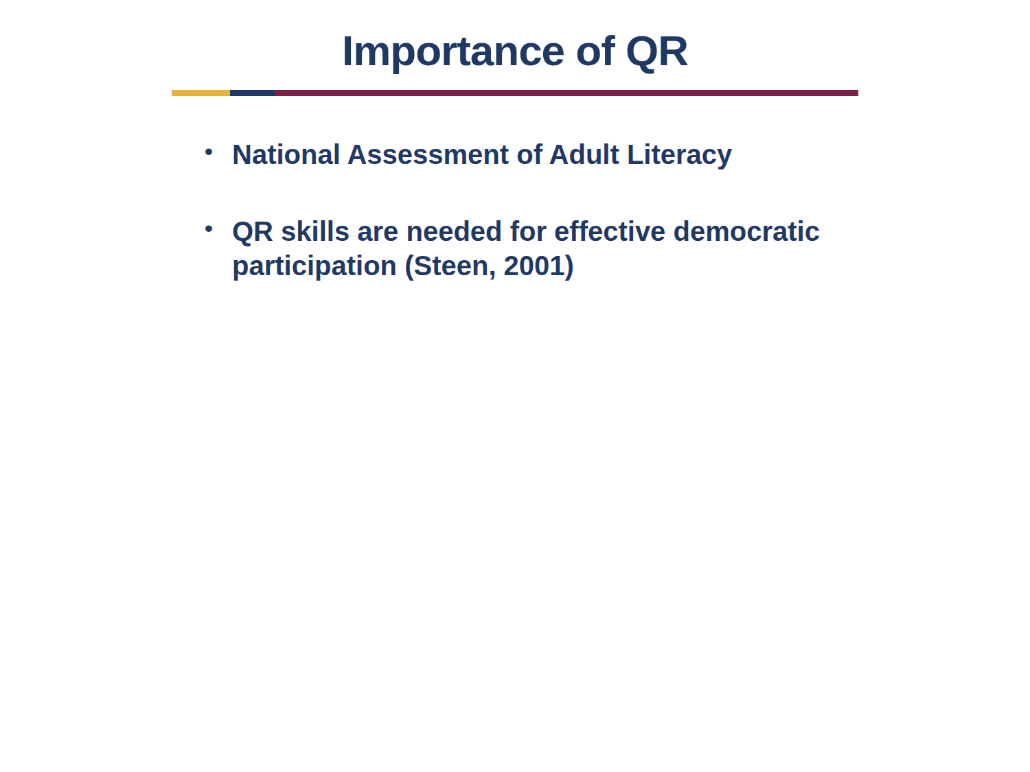Importance of QR
National Assessment of Adult Literacy
QR skills are needed for effective democratic participation (Steen, 2001)